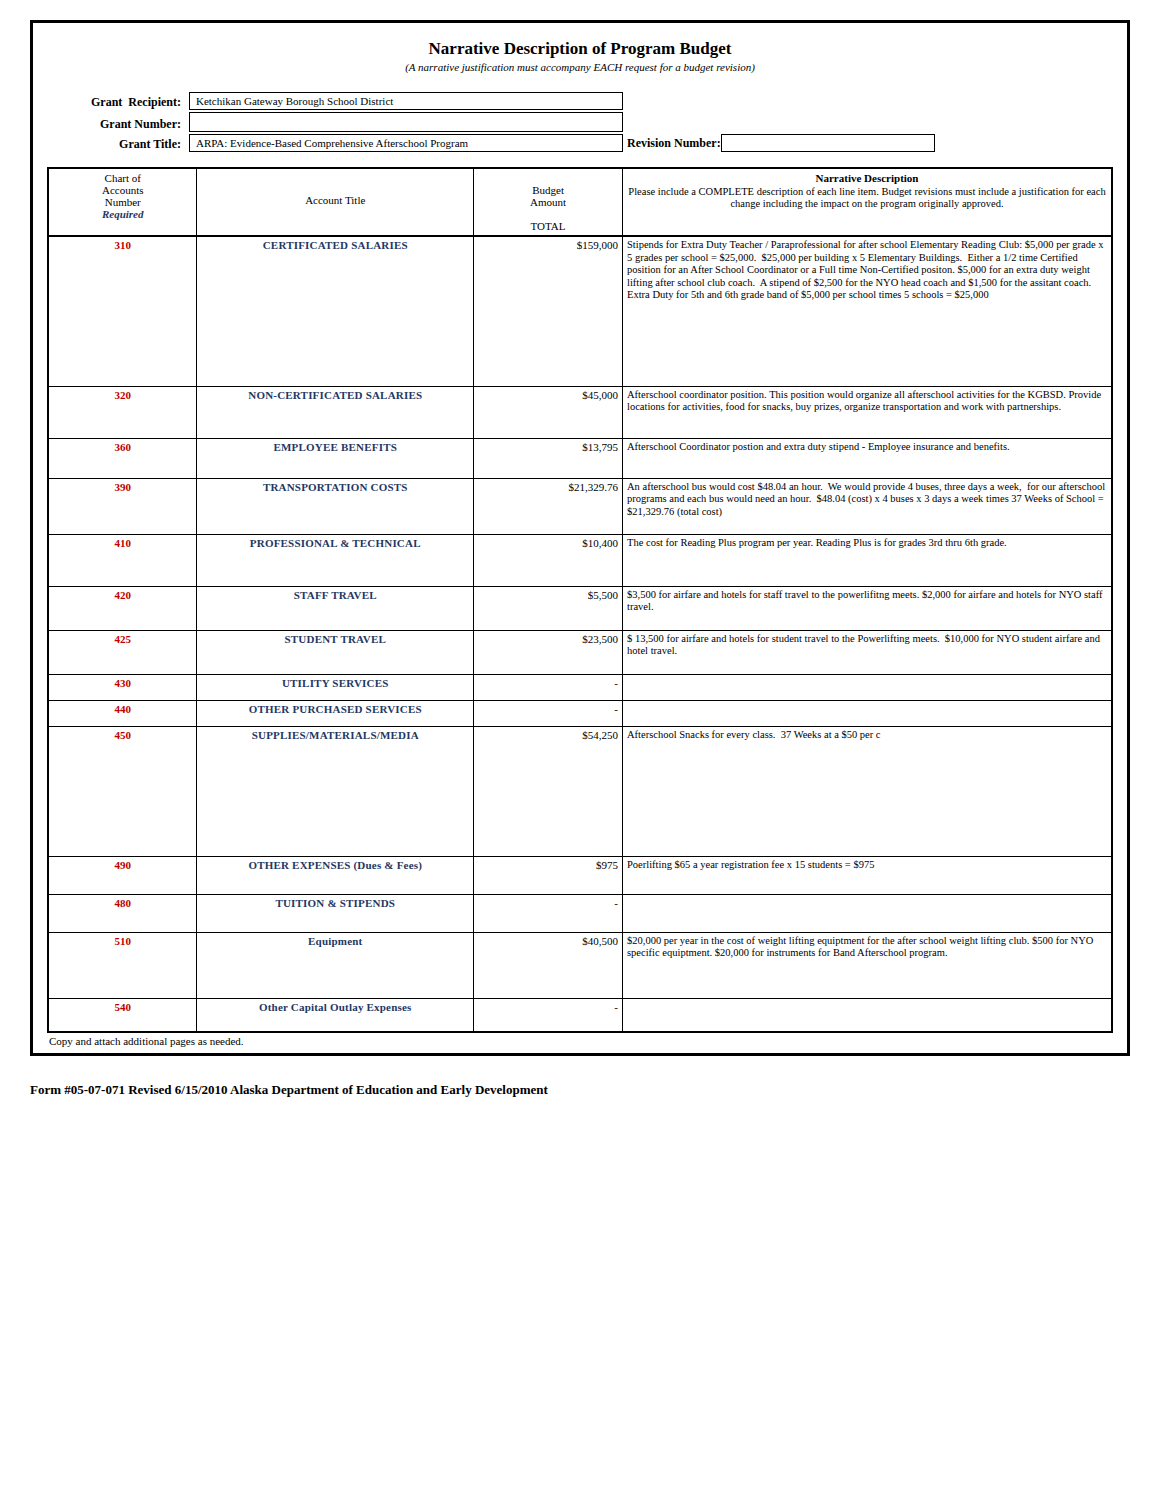Narrative Description of Program Budget
(A narrative justification must accompany EACH request for a budget revision)
| Grant Recipient: | Ketchikan Gateway Borough School District |
| Grant Number: | |
| Grant Title: | ARPA: Evidence-Based Comprehensive Afterschool Program Revision Number: |
| Chart of Accounts Number Required | Account Title | Budget Amount TOTAL | Narrative Description Please include a COMPLETE description of each line item. Budget revisions must include a justification for each change including the impact on the program originally approved. |
| --- | --- | --- | --- |
| 310 | CERTIFICATED SALARIES | $159,000 | Stipends for Extra Duty Teacher / Paraprofessional for after school Elementary Reading Club: $5,000 per grade x 5 grades per school = $25,000. $25,000 per building x 5 Elementary Buildings. Either a 1/2 time Certified position for an After School Coordinator or a Full time Non-Certified positon. $5,000 for an extra duty weight lifting after school club coach. A stipend of $2,500 for the NYO head coach and $1,500 for the assitant coach. Extra Duty for 5th and 6th grade band of $5,000 per school times 5 schools = $25,000 |
| 320 | NON-CERTIFICATED SALARIES | $45,000 | Afterschool coordinator position. This position would organize all afterschool activities for the KGBSD. Provide locations for activities, food for snacks, buy prizes, organize transportation and work with partnerships. |
| 360 | EMPLOYEE BENEFITS | $13,795 | Afterschool Coordinator postion and extra duty stipend - Employee insurance and benefits. |
| 390 | TRANSPORTATION COSTS | $21,329.76 | An afterschool bus would cost $48.04 an hour. We would provide 4 buses, three days a week, for our afterschool programs and each bus would need an hour. $48.04 (cost) x 4 buses x 3 days a week times 37 Weeks of School = $21,329.76 (total cost) |
| 410 | PROFESSIONAL & TECHNICAL | $10,400 | The cost for Reading Plus program per year. Reading Plus is for grades 3rd thru 6th grade. |
| 420 | STAFF TRAVEL | $5,500 | $3,500 for airfare and hotels for staff travel to the powerlifitng meets. $2,000 for airfare and hotels for NYO staff travel. |
| 425 | STUDENT TRAVEL | $23,500 | $ 13,500 for airfare and hotels for student travel to the Powerlifting meets. $10,000 for NYO student airfare and hotel travel. |
| 430 | UTILITY SERVICES | - | |
| 440 | OTHER PURCHASED SERVICES | - | |
| 450 | SUPPLIES/MATERIALS/MEDIA | $54,250 | Afterschool Snacks for every class. 37 Weeks at a $50 per c |
| 490 | OTHER EXPENSES (Dues & Fees) | $975 | Poerlifting $65 a year registration fee x 15 students = $975 |
| 480 | TUITION & STIPENDS | - | |
| 510 | Equipment | $40,500 | $20,000 per year in the cost of weight lifting equiptment for the after school weight lifting club. $500 for NYO specific equiptment. $20,000 for instruments for Band Afterschool program. |
| 540 | Other Capital Outlay Expenses | - | |
Copy and attach additional pages as needed.
Form #05-07-071 Revised 6/15/2010 Alaska Department of Education and Early Development